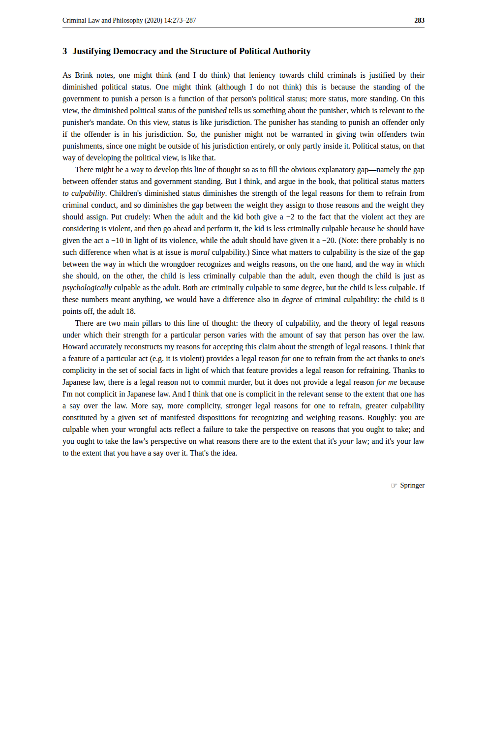Criminal Law and Philosophy (2020) 14:273–287 283
3 Justifying Democracy and the Structure of Political Authority
As Brink notes, one might think (and I do think) that leniency towards child criminals is justified by their diminished political status. One might think (although I do not think) this is because the standing of the government to punish a person is a function of that person's political status; more status, more standing. On this view, the diminished political status of the punished tells us something about the punisher, which is relevant to the punisher's mandate. On this view, status is like jurisdiction. The punisher has standing to punish an offender only if the offender is in his jurisdiction. So, the punisher might not be warranted in giving twin offenders twin punishments, since one might be outside of his jurisdiction entirely, or only partly inside it. Political status, on that way of developing the political view, is like that.
There might be a way to develop this line of thought so as to fill the obvious explanatory gap—namely the gap between offender status and government standing. But I think, and argue in the book, that political status matters to culpability. Children's diminished status diminishes the strength of the legal reasons for them to refrain from criminal conduct, and so diminishes the gap between the weight they assign to those reasons and the weight they should assign. Put crudely: When the adult and the kid both give a −2 to the fact that the violent act they are considering is violent, and then go ahead and perform it, the kid is less criminally culpable because he should have given the act a −10 in light of its violence, while the adult should have given it a −20. (Note: there probably is no such difference when what is at issue is moral culpability.) Since what matters to culpability is the size of the gap between the way in which the wrongdoer recognizes and weighs reasons, on the one hand, and the way in which she should, on the other, the child is less criminally culpable than the adult, even though the child is just as psychologically culpable as the adult. Both are criminally culpable to some degree, but the child is less culpable. If these numbers meant anything, we would have a difference also in degree of criminal culpability: the child is 8 points off, the adult 18.
There are two main pillars to this line of thought: the theory of culpability, and the theory of legal reasons under which their strength for a particular person varies with the amount of say that person has over the law. Howard accurately reconstructs my reasons for accepting this claim about the strength of legal reasons. I think that a feature of a particular act (e.g. it is violent) provides a legal reason for one to refrain from the act thanks to one's complicity in the set of social facts in light of which that feature provides a legal reason for refraining. Thanks to Japanese law, there is a legal reason not to commit murder, but it does not provide a legal reason for me because I'm not complicit in Japanese law. And I think that one is complicit in the relevant sense to the extent that one has a say over the law. More say, more complicity, stronger legal reasons for one to refrain, greater culpability constituted by a given set of manifested dispositions for recognizing and weighing reasons. Roughly: you are culpable when your wrongful acts reflect a failure to take the perspective on reasons that you ought to take; and you ought to take the law's perspective on what reasons there are to the extent that it's your law; and it's your law to the extent that you have a say over it. That's the idea.
☞ Springer